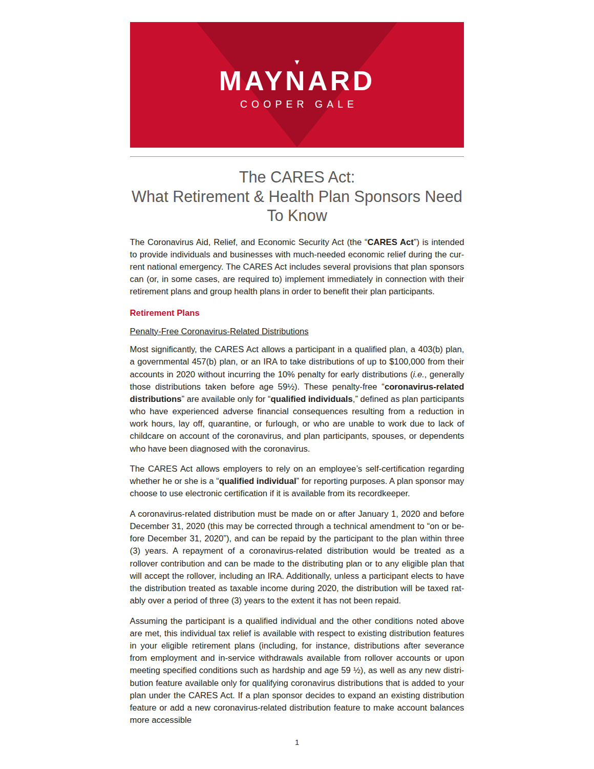▼
MAYNARD
COOPER GALE
The CARES Act:
What Retirement & Health Plan Sponsors Need To Know
The Coronavirus Aid, Relief, and Economic Security Act (the “CARES Act”) is intended to provide individuals and businesses with much-needed economic relief during the current national emergency. The CARES Act includes several provisions that plan sponsors can (or, in some cases, are required to) implement immediately in connection with their retirement plans and group health plans in order to benefit their plan participants.
Retirement Plans
Penalty-Free Coronavirus-Related Distributions
Most significantly, the CARES Act allows a participant in a qualified plan, a 403(b) plan, a governmental 457(b) plan, or an IRA to take distributions of up to $100,000 from their accounts in 2020 without incurring the 10% penalty for early distributions (i.e., generally those distributions taken before age 59½). These penalty-free “coronavirus-related distributions” are available only for “qualified individuals,” defined as plan participants who have experienced adverse financial consequences resulting from a reduction in work hours, lay off, quarantine, or furlough, or who are unable to work due to lack of childcare on account of the coronavirus, and plan participants, spouses, or dependents who have been diagnosed with the coronavirus.
The CARES Act allows employers to rely on an employee’s self-certification regarding whether he or she is a “qualified individual” for reporting purposes. A plan sponsor may choose to use electronic certification if it is available from its recordkeeper.
A coronavirus-related distribution must be made on or after January 1, 2020 and before December 31, 2020 (this may be corrected through a technical amendment to “on or before December 31, 2020”), and can be repaid by the participant to the plan within three (3) years. A repayment of a coronavirus-related distribution would be treated as a rollover contribution and can be made to the distributing plan or to any eligible plan that will accept the rollover, including an IRA. Additionally, unless a participant elects to have the distribution treated as taxable income during 2020, the distribution will be taxed ratably over a period of three (3) years to the extent it has not been repaid.
Assuming the participant is a qualified individual and the other conditions noted above are met, this individual tax relief is available with respect to existing distribution features in your eligible retirement plans (including, for instance, distributions after severance from employment and in-service withdrawals available from rollover accounts or upon meeting specified conditions such as hardship and age 59 ½), as well as any new distribution feature available only for qualifying coronavirus distributions that is added to your plan under the CARES Act. If a plan sponsor decides to expand an existing distribution feature or add a new coronavirus-related distribution feature to make account balances more accessible
1